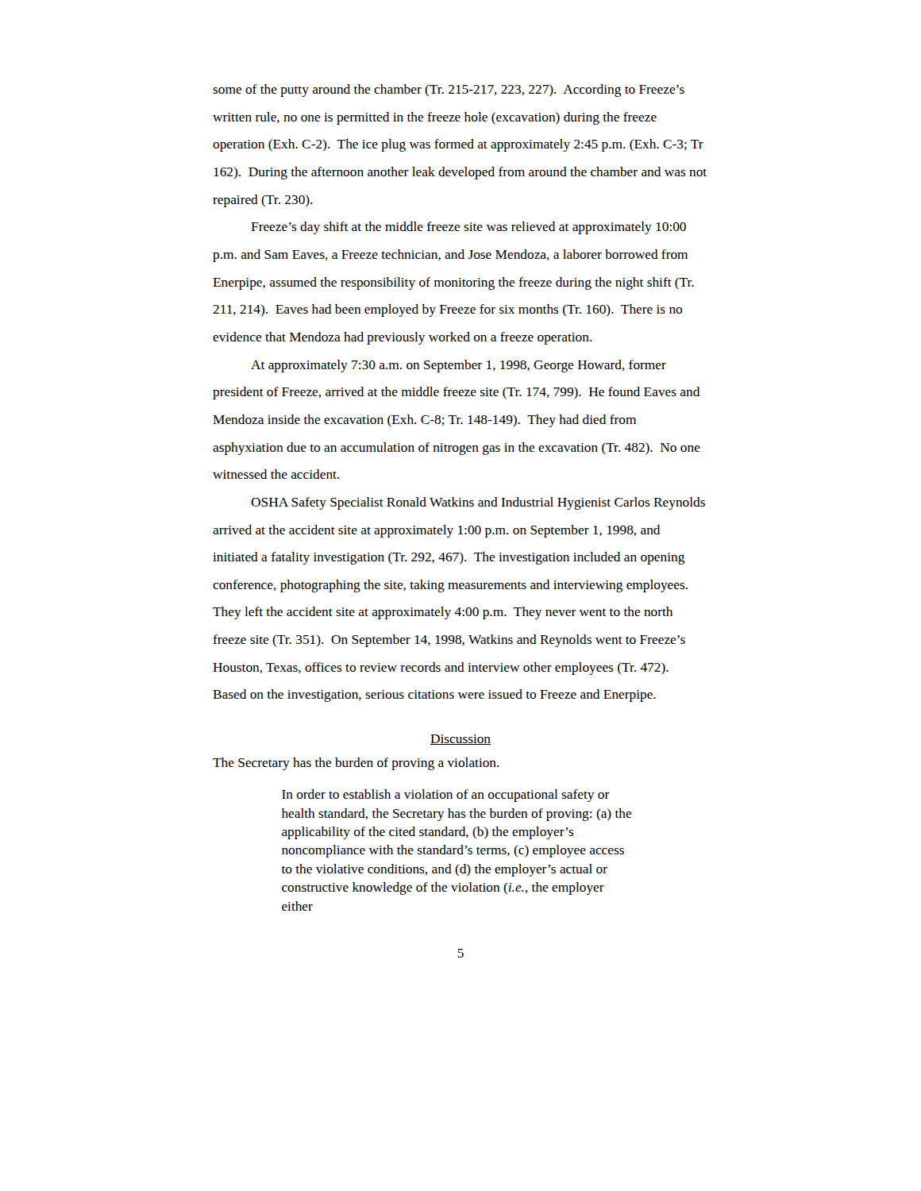some of the putty around the chamber (Tr. 215-217, 223, 227). According to Freeze’s written rule, no one is permitted in the freeze hole (excavation) during the freeze operation (Exh. C-2). The ice plug was formed at approximately 2:45 p.m. (Exh. C-3; Tr 162). During the afternoon another leak developed from around the chamber and was not repaired (Tr. 230).
Freeze’s day shift at the middle freeze site was relieved at approximately 10:00 p.m. and Sam Eaves, a Freeze technician, and Jose Mendoza, a laborer borrowed from Enerpipe, assumed the responsibility of monitoring the freeze during the night shift (Tr. 211, 214). Eaves had been employed by Freeze for six months (Tr. 160). There is no evidence that Mendoza had previously worked on a freeze operation.
At approximately 7:30 a.m. on September 1, 1998, George Howard, former president of Freeze, arrived at the middle freeze site (Tr. 174, 799). He found Eaves and Mendoza inside the excavation (Exh. C-8; Tr. 148-149). They had died from asphyxiation due to an accumulation of nitrogen gas in the excavation (Tr. 482). No one witnessed the accident.
OSHA Safety Specialist Ronald Watkins and Industrial Hygienist Carlos Reynolds arrived at the accident site at approximately 1:00 p.m. on September 1, 1998, and initiated a fatality investigation (Tr. 292, 467). The investigation included an opening conference, photographing the site, taking measurements and interviewing employees. They left the accident site at approximately 4:00 p.m. They never went to the north freeze site (Tr. 351). On September 14, 1998, Watkins and Reynolds went to Freeze’s Houston, Texas, offices to review records and interview other employees (Tr. 472). Based on the investigation, serious citations were issued to Freeze and Enerpipe.
Discussion
The Secretary has the burden of proving a violation.
In order to establish a violation of an occupational safety or health standard, the Secretary has the burden of proving: (a) the applicability of the cited standard, (b) the employer’s noncompliance with the standard’s terms, (c) employee access to the violative conditions, and (d) the employer’s actual or constructive knowledge of the violation (i.e., the employer either
5